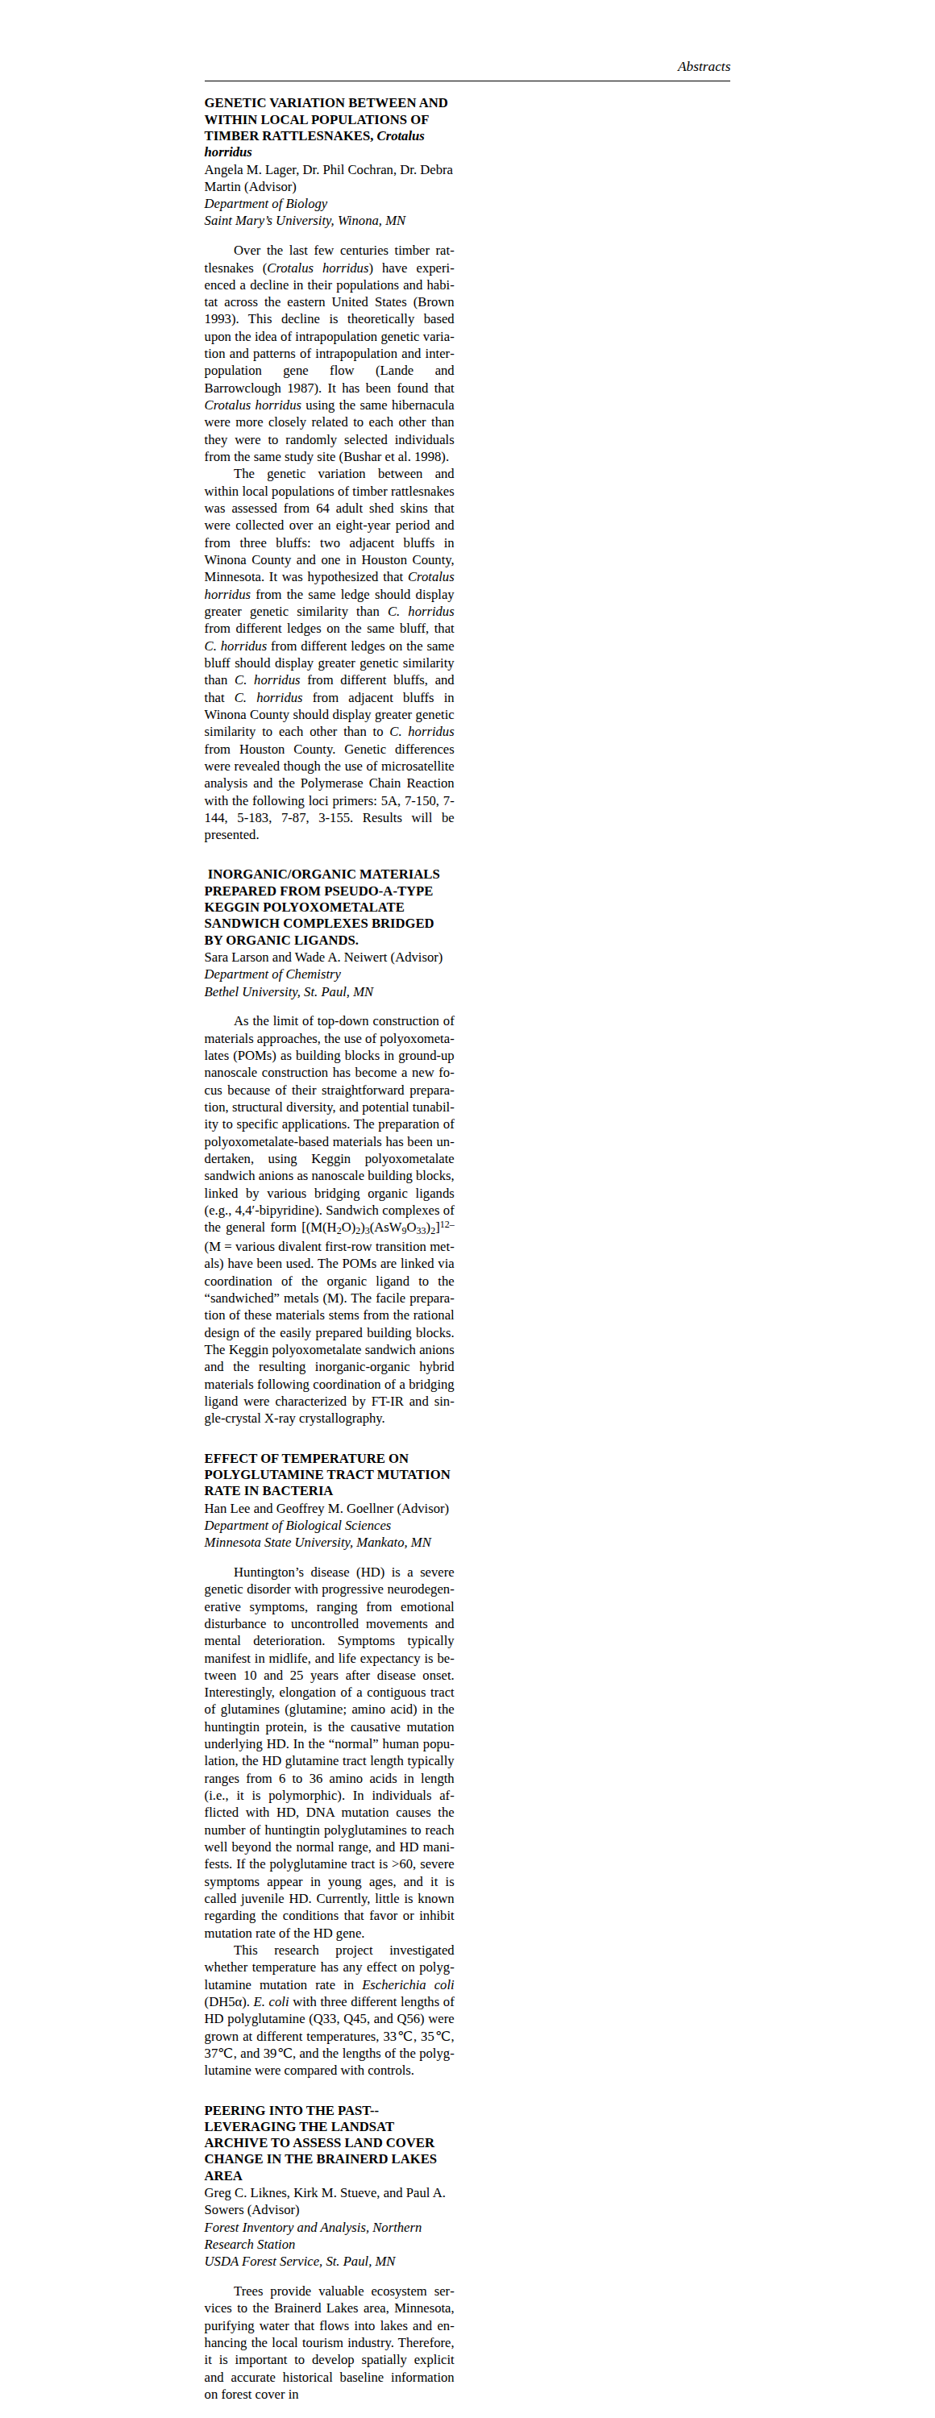Abstracts
Genetic Variation Between and Within Local Populations of Timber Rattlesnakes, Crotalus horridus
Angela M. Lager, Dr. Phil Cochran, Dr. Debra Martin (Advisor)
Department of Biology
Saint Mary’s University, Winona, MN
Over the last few centuries timber rattlesnakes (Crotalus horridus) have experienced a decline in their populations and habitat across the eastern United States (Brown 1993). This decline is theoretically based upon the idea of intrapopulation genetic variation and patterns of intrapopulation and interpopulation gene flow (Lande and Barrowclough 1987). It has been found that Crotalus horridus using the same hibernacula were more closely related to each other than they were to randomly selected individuals from the same study site (Bushar et al. 1998).
The genetic variation between and within local populations of timber rattlesnakes was assessed from 64 adult shed skins that were collected over an eight-year period and from three bluffs: two adjacent bluffs in Winona County and one in Houston County, Minnesota. It was hypothesized that Crotalus horridus from the same ledge should display greater genetic similarity than C. horridus from different ledges on the same bluff, that C. horridus from different ledges on the same bluff should display greater genetic similarity than C. horridus from different bluffs, and that C. horridus from adjacent bluffs in Winona County should display greater genetic similarity to each other than to C. horridus from Houston County. Genetic differences were revealed though the use of microsatellite analysis and the Polymerase Chain Reaction with the following loci primers: 5A, 7-150, 7-144, 5-183, 7-87, 3-155. Results will be presented.
Inorganic/Organic Materials Prepared from Pseudo-A-Type Keggin Polyoxometalate Sandwich Complexes Bridged by Organic Ligands.
Sara Larson and Wade A. Neiwert (Advisor)
Department of Chemistry
Bethel University, St. Paul, MN
As the limit of top-down construction of materials approaches, the use of polyoxometalates (POMs) as building blocks in ground-up nanoscale construction has become a new focus because of their straightforward preparation, structural diversity, and potential tunability to specific applications. The preparation of polyoxometalate-based materials has been undertaken, using Keggin polyoxometalate sandwich anions as nanoscale building blocks, linked by various bridging organic ligands (e.g., 4,4′-bipyridine). Sandwich complexes of the general form [(M(H2O)2)3(AsW9O33)2]12– (M = various divalent first-row transition metals) have been used. The POMs are linked via coordination of the organic ligand to the “sandwiched” metals (M). The facile preparation of these materials stems from the rational design of the easily prepared building blocks. The Keggin polyoxometalate sandwich anions and the resulting inorganic-organic hybrid materials following coordination of a bridging ligand were characterized by FT-IR and single-crystal X-ray crystallography.
Effect of Temperature on Polyglutamine Tract Mutation Rate in Bacteria
Han Lee and Geoffrey M. Goellner (Advisor)
Department of Biological Sciences
Minnesota State University, Mankato, MN
Huntington’s disease (HD) is a severe genetic disorder with progressive neurodegenerative symptoms, ranging from emotional disturbance to uncontrolled movements and mental deterioration. Symptoms typically manifest in midlife, and life expectancy is between 10 and 25 years after disease onset. Interestingly, elongation of a contiguous tract of glutamines (glutamine; amino acid) in the huntingtin protein, is the causative mutation underlying HD. In the “normal” human population, the HD glutamine tract length typically ranges from 6 to 36 amino acids in length (i.e., it is polymorphic). In individuals afflicted with HD, DNA mutation causes the number of huntingtin polyglutamines to reach well beyond the normal range, and HD manifests. If the polyglutamine tract is >60, severe symptoms appear in young ages, and it is called juvenile HD. Currently, little is known regarding the conditions that favor or inhibit mutation rate of the HD gene.
This research project investigated whether temperature has any effect on polyglutamine mutation rate in Escherichia coli (DH5α). E. coli with three different lengths of HD polyglutamine (Q33, Q45, and Q56) were grown at different temperatures, 33℃, 35℃, 37℃, and 39℃, and the lengths of the polyglutamine were compared with controls.
Peering into the Past--Leveraging the Landsat Archive to Assess Land Cover Change in the Brainerd Lakes Area
Greg C. Liknes, Kirk M. Stueve, and Paul A. Sowers (Advisor)
Forest Inventory and Analysis, Northern Research Station
USDA Forest Service, St. Paul, MN
Trees provide valuable ecosystem services to the Brainerd Lakes area, Minnesota, purifying water that flows into lakes and enhancing the local tourism industry. Therefore, it is important to develop spatially explicit and accurate historical baseline information on forest cover in
17